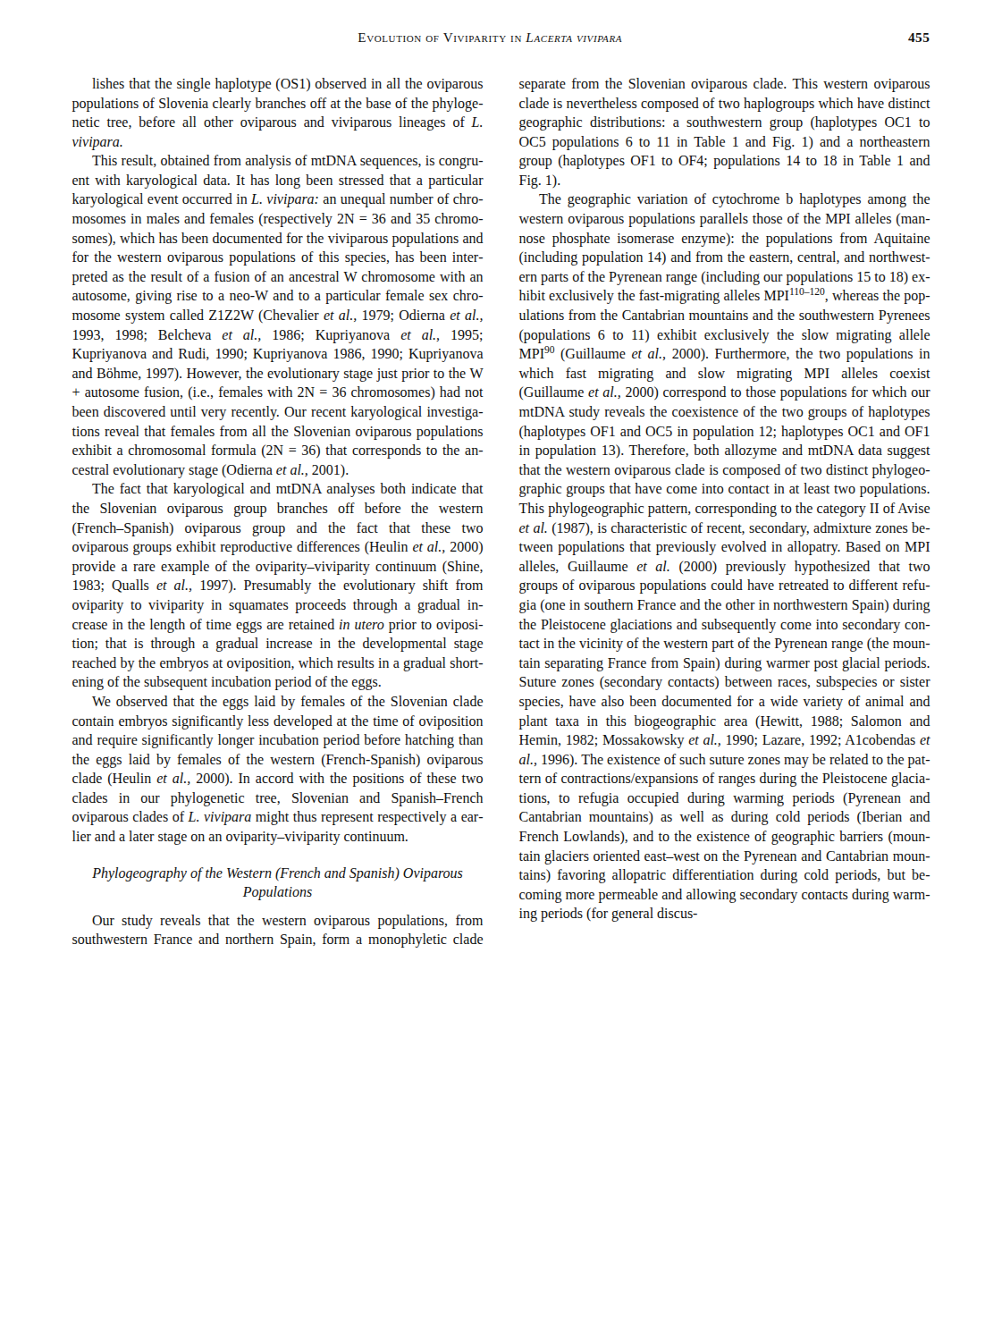Evolution of Viviparity in Lacerta vivipara 455
lishes that the single haplotype (OS1) observed in all the oviparous populations of Slovenia clearly branches off at the base of the phylogenetic tree, before all other oviparous and viviparous lineages of L. vivipara.
This result, obtained from analysis of mtDNA sequences, is congruent with karyological data. It has long been stressed that a particular karyological event occurred in L. vivipara: an unequal number of chromosomes in males and females (respectively 2N = 36 and 35 chromosomes), which has been documented for the viviparous populations and for the western oviparous populations of this species, has been interpreted as the result of a fusion of an ancestral W chromosome with an autosome, giving rise to a neo-W and to a particular female sex chromosome system called Z1Z2W (Chevalier et al., 1979; Odierna et al., 1993, 1998; Belcheva et al., 1986; Kupriyanova et al., 1995; Kupriyanova and Rudi, 1990; Kupriyanova 1986, 1990; Kupriyanova and Böhme, 1997). However, the evolutionary stage just prior to the W + autosome fusion, (i.e., females with 2N = 36 chromosomes) had not been discovered until very recently. Our recent karyological investigations reveal that females from all the Slovenian oviparous populations exhibit a chromosomal formula (2N = 36) that corresponds to the ancestral evolutionary stage (Odierna et al., 2001).
The fact that karyological and mtDNA analyses both indicate that the Slovenian oviparous group branches off before the western (French–Spanish) oviparous group and the fact that these two oviparous groups exhibit reproductive differences (Heulin et al., 2000) provide a rare example of the oviparity–viviparity continuum (Shine, 1983; Qualls et al., 1997). Presumably the evolutionary shift from oviparity to viviparity in squamates proceeds through a gradual increase in the length of time eggs are retained in utero prior to oviposition; that is through a gradual increase in the developmental stage reached by the embryos at oviposition, which results in a gradual shortening of the subsequent incubation period of the eggs.
We observed that the eggs laid by females of the Slovenian clade contain embryos significantly less developed at the time of oviposition and require significantly longer incubation period before hatching than the eggs laid by females of the western (French-Spanish) oviparous clade (Heulin et al., 2000). In accord with the positions of these two clades in our phylogenetic tree, Slovenian and Spanish–French oviparous clades of L. vivipara might thus represent respectively a earlier and a later stage on an oviparity–viviparity continuum.
Phylogeography of the Western (French and Spanish) Oviparous Populations
Our study reveals that the western oviparous populations, from southwestern France and northern Spain, form a monophyletic clade separate from the Slovenian oviparous clade. This western oviparous clade is nevertheless composed of two haplogroups which have distinct geographic distributions: a southwestern group (haplotypes OC1 to OC5 populations 6 to 11 in Table 1 and Fig. 1) and a northeastern group (haplotypes OF1 to OF4; populations 14 to 18 in Table 1 and Fig. 1).
The geographic variation of cytochrome b haplotypes among the western oviparous populations parallels those of the MPI alleles (mannose phosphate isomerase enzyme): the populations from Aquitaine (including population 14) and from the eastern, central, and northwestern parts of the Pyrenean range (including our populations 15 to 18) exhibit exclusively the fast-migrating alleles MPI110–120, whereas the populations from the Cantabrian mountains and the southwestern Pyrenees (populations 6 to 11) exhibit exclusively the slow migrating allele MPI90 (Guillaume et al., 2000). Furthermore, the two populations in which fast migrating and slow migrating MPI alleles coexist (Guillaume et al., 2000) correspond to those populations for which our mtDNA study reveals the coexistence of the two groups of haplotypes (haplotypes OF1 and OC5 in population 12; haplotypes OC1 and OF1 in population 13). Therefore, both allozyme and mtDNA data suggest that the western oviparous clade is composed of two distinct phylogeographic groups that have come into contact in at least two populations. This phylogeographic pattern, corresponding to the category II of Avise et al. (1987), is characteristic of recent, secondary, admixture zones between populations that previously evolved in allopatry. Based on MPI alleles, Guillaume et al. (2000) previously hypothesized that two groups of oviparous populations could have retreated to different refugia (one in southern France and the other in northwestern Spain) during the Pleistocene glaciations and subsequently come into secondary contact in the vicinity of the western part of the Pyrenean range (the mountain separating France from Spain) during warmer post glacial periods. Suture zones (secondary contacts) between races, subspecies or sister species, have also been documented for a wide variety of animal and plant taxa in this biogeographic area (Hewitt, 1988; Salomon and Hemin, 1982; Mossakowsky et al., 1990; Lazare, 1992; A1cobendas et al., 1996). The existence of such suture zones may be related to the pattern of contractions/expansions of ranges during the Pleistocene glaciations, to refugia occupied during warming periods (Pyrenean and Cantabrian mountains) as well as during cold periods (Iberian and French Lowlands), and to the existence of geographic barriers (mountain glaciers oriented east–west on the Pyrenean and Cantabrian mountains) favoring allopatric differentiation during cold periods, but becoming more permeable and allowing secondary contacts during warming periods (for general discus-